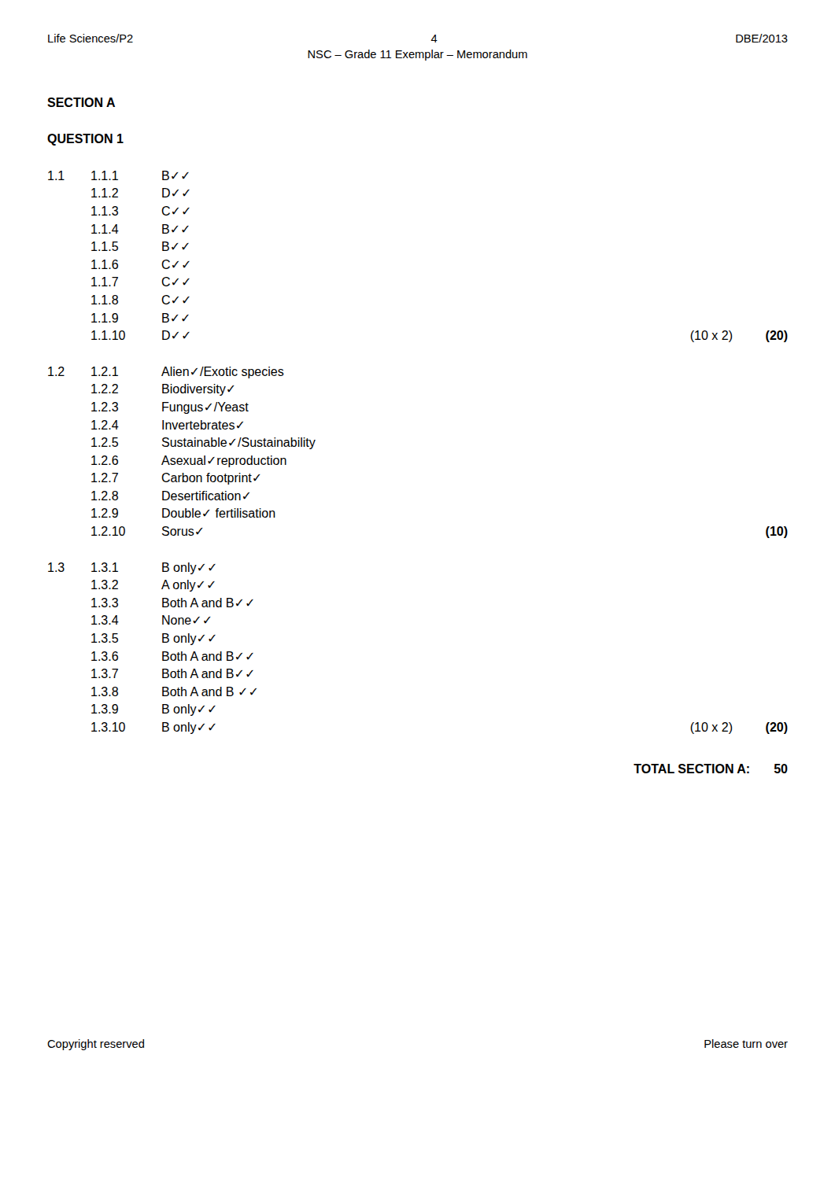Life Sciences/P2
4
DBE/2013
NSC – Grade 11 Exemplar – Memorandum
SECTION A
QUESTION 1
| 1.1 | 1.1.1 | B ✓✓ | | |
| | 1.1.2 | D ✓✓ | | |
| | 1.1.3 | C ✓✓ | | |
| | 1.1.4 | B ✓✓ | | |
| | 1.1.5 | B ✓✓ | | |
| | 1.1.6 | C ✓✓ | | |
| | 1.1.7 | C ✓✓ | | |
| | 1.1.8 | C ✓✓ | | |
| | 1.1.9 | B ✓✓ | | |
| | 1.1.10 | D ✓✓ | (10 x 2) | (20) |
| 1.2 | 1.2.1 | Alien ✓ /Exotic species | | |
| | 1.2.2 | Biodiversity ✓ | | |
| | 1.2.3 | Fungus ✓ /Yeast | | |
| | 1.2.4 | Invertebrates ✓ | | |
| | 1.2.5 | Sustainable ✓ /Sustainability | | |
| | 1.2.6 | Asexual ✓ reproduction | | |
| | 1.2.7 | Carbon footprint ✓ | | |
| | 1.2.8 | Desertification ✓ | | |
| | 1.2.9 | Double ✓ fertilisation | | |
| | 1.2.10 | Sorus ✓ | | (10) |
| 1.3 | 1.3.1 | B only ✓✓ | | |
| | 1.3.2 | A only ✓✓ | | |
| | 1.3.3 | Both A and B ✓✓ | | |
| | 1.3.4 | None ✓✓ | | |
| | 1.3.5 | B only ✓✓ | | |
| | 1.3.6 | Both A and B ✓✓ | | |
| | 1.3.7 | Both A and B ✓✓ | | |
| | 1.3.8 | Both A and B ✓✓ | | |
| | 1.3.9 | B only ✓✓ | | |
| | 1.3.10 | B only ✓✓ | (10 x 2) | (20) |
TOTAL SECTION A: 50
Copyright reserved
Please turn over